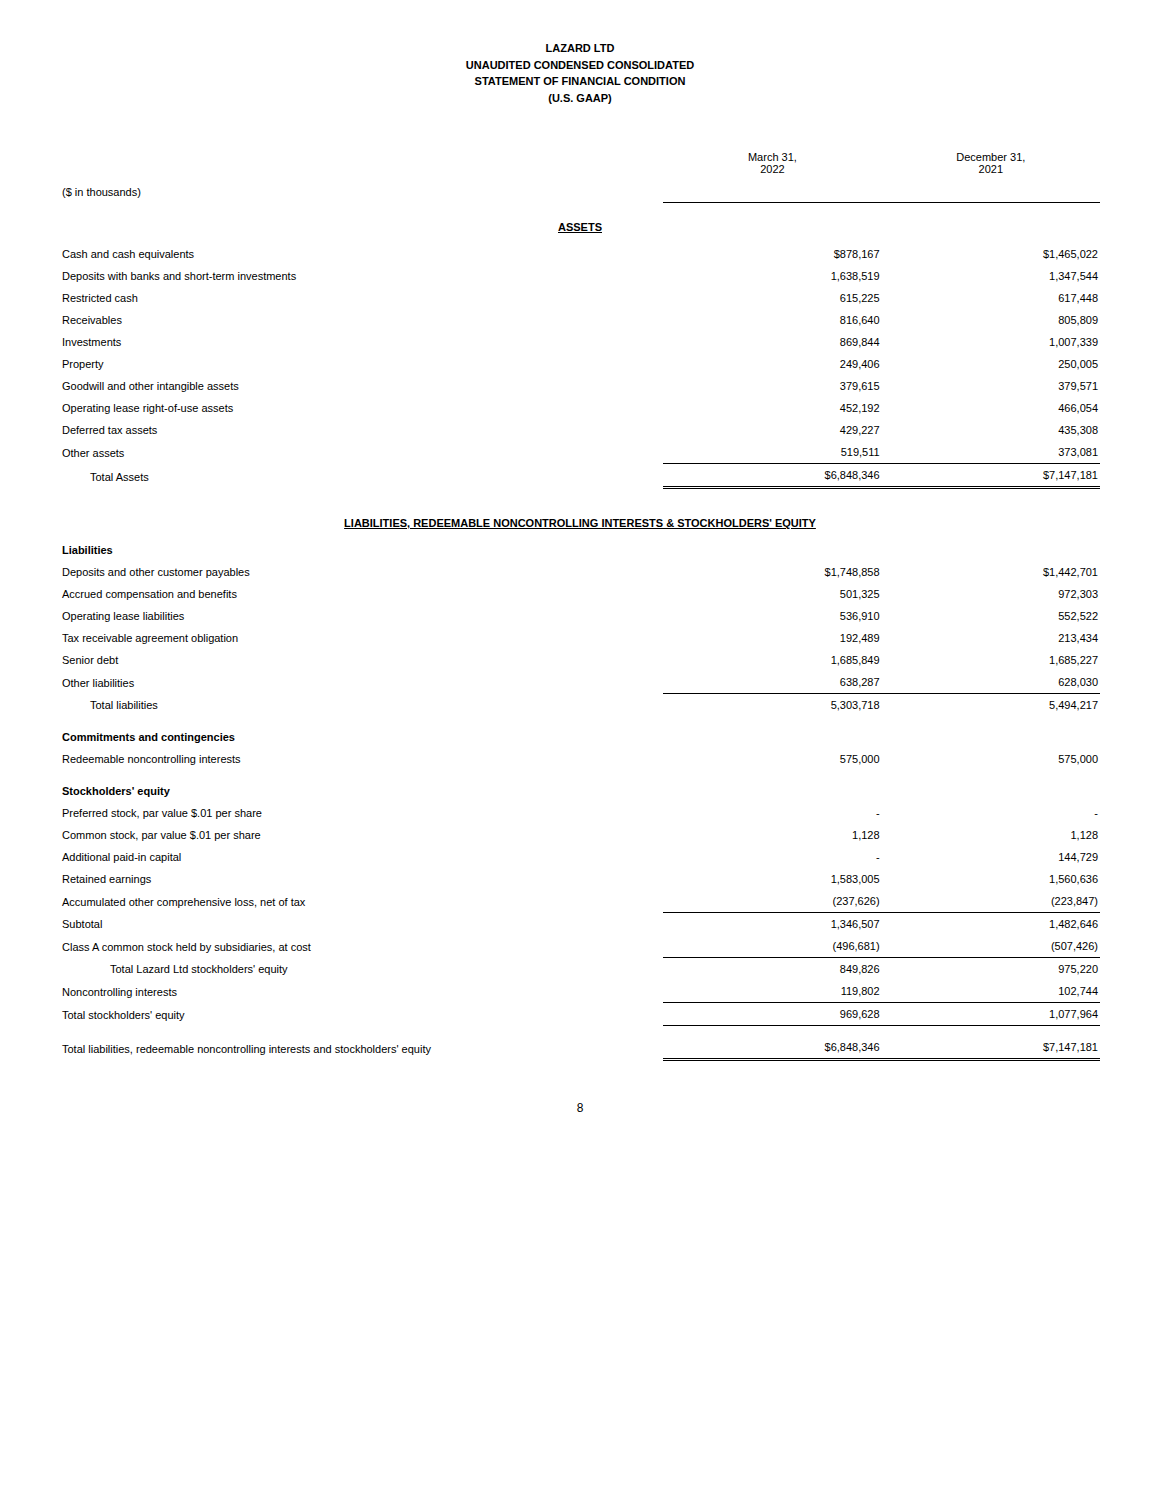LAZARD LTD
UNAUDITED CONDENSED CONSOLIDATED
STATEMENT OF FINANCIAL CONDITION
(U.S. GAAP)
| | March 31, 2022 | December 31, 2021 |
| ($ in thousands) | | |
| ASSETS |
| Cash and cash equivalents | $878,167 | $1,465,022 |
| Deposits with banks and short-term investments | 1,638,519 | 1,347,544 |
| Restricted cash | 615,225 | 617,448 |
| Receivables | 816,640 | 805,809 |
| Investments | 869,844 | 1,007,339 |
| Property | 249,406 | 250,005 |
| Goodwill and other intangible assets | 379,615 | 379,571 |
| Operating lease right-of-use assets | 452,192 | 466,054 |
| Deferred tax assets | 429,227 | 435,308 |
| Other assets | 519,511 | 373,081 |
| Total Assets | $6,848,346 | $7,147,181 |
| LIABILITIES, REDEEMABLE NONCONTROLLING INTERESTS & STOCKHOLDERS' EQUITY |
| Liabilities | | |
| Deposits and other customer payables | $1,748,858 | $1,442,701 |
| Accrued compensation and benefits | 501,325 | 972,303 |
| Operating lease liabilities | 536,910 | 552,522 |
| Tax receivable agreement obligation | 192,489 | 213,434 |
| Senior debt | 1,685,849 | 1,685,227 |
| Other liabilities | 638,287 | 628,030 |
| Total liabilities | 5,303,718 | 5,494,217 |
| Commitments and contingencies | | |
| Redeemable noncontrolling interests | 575,000 | 575,000 |
| Stockholders' equity | | |
| Preferred stock, par value $.01 per share | - | - |
| Common stock, par value $.01 per share | 1,128 | 1,128 |
| Additional paid-in capital | - | 144,729 |
| Retained earnings | 1,583,005 | 1,560,636 |
| Accumulated other comprehensive loss, net of tax | (237,626) | (223,847) |
| Subtotal | 1,346,507 | 1,482,646 |
| Class A common stock held by subsidiaries, at cost | (496,681) | (507,426) |
| Total Lazard Ltd stockholders' equity | 849,826 | 975,220 |
| Noncontrolling interests | 119,802 | 102,744 |
| Total stockholders' equity | 969,628 | 1,077,964 |
| Total liabilities, redeemable noncontrolling interests and stockholders' equity | $6,848,346 | $7,147,181 |
8